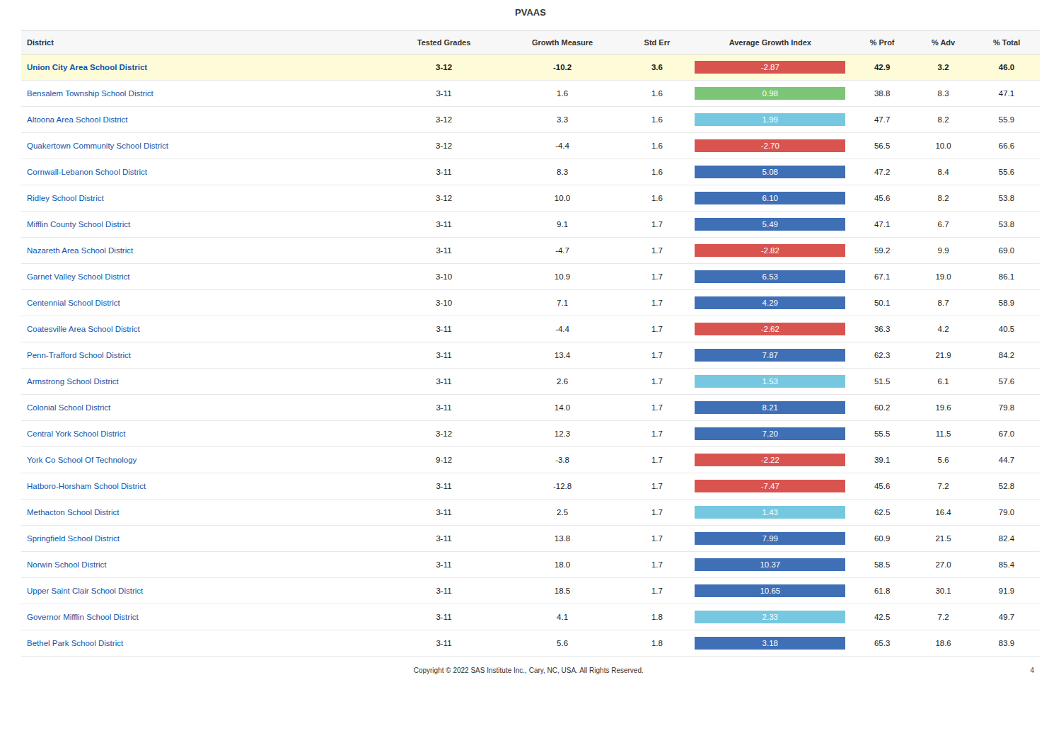PVAAS
| District | Tested Grades | Growth Measure | Std Err | Average Growth Index | % Prof | % Adv | % Total |
| --- | --- | --- | --- | --- | --- | --- | --- |
| Union City Area School District | 3-12 | -10.2 | 3.6 | -2.87 | 42.9 | 3.2 | 46.0 |
| Bensalem Township School District | 3-11 | 1.6 | 1.6 | 0.98 | 38.8 | 8.3 | 47.1 |
| Altoona Area School District | 3-12 | 3.3 | 1.6 | 1.99 | 47.7 | 8.2 | 55.9 |
| Quakertown Community School District | 3-12 | -4.4 | 1.6 | -2.70 | 56.5 | 10.0 | 66.6 |
| Cornwall-Lebanon School District | 3-11 | 8.3 | 1.6 | 5.08 | 47.2 | 8.4 | 55.6 |
| Ridley School District | 3-12 | 10.0 | 1.6 | 6.10 | 45.6 | 8.2 | 53.8 |
| Mifflin County School District | 3-11 | 9.1 | 1.7 | 5.49 | 47.1 | 6.7 | 53.8 |
| Nazareth Area School District | 3-11 | -4.7 | 1.7 | -2.82 | 59.2 | 9.9 | 69.0 |
| Garnet Valley School District | 3-10 | 10.9 | 1.7 | 6.53 | 67.1 | 19.0 | 86.1 |
| Centennial School District | 3-10 | 7.1 | 1.7 | 4.29 | 50.1 | 8.7 | 58.9 |
| Coatesville Area School District | 3-11 | -4.4 | 1.7 | -2.62 | 36.3 | 4.2 | 40.5 |
| Penn-Trafford School District | 3-11 | 13.4 | 1.7 | 7.87 | 62.3 | 21.9 | 84.2 |
| Armstrong School District | 3-11 | 2.6 | 1.7 | 1.53 | 51.5 | 6.1 | 57.6 |
| Colonial School District | 3-11 | 14.0 | 1.7 | 8.21 | 60.2 | 19.6 | 79.8 |
| Central York School District | 3-12 | 12.3 | 1.7 | 7.20 | 55.5 | 11.5 | 67.0 |
| York Co School Of Technology | 9-12 | -3.8 | 1.7 | -2.22 | 39.1 | 5.6 | 44.7 |
| Hatboro-Horsham School District | 3-11 | -12.8 | 1.7 | -7.47 | 45.6 | 7.2 | 52.8 |
| Methacton School District | 3-11 | 2.5 | 1.7 | 1.43 | 62.5 | 16.4 | 79.0 |
| Springfield School District | 3-11 | 13.8 | 1.7 | 7.99 | 60.9 | 21.5 | 82.4 |
| Norwin School District | 3-11 | 18.0 | 1.7 | 10.37 | 58.5 | 27.0 | 85.4 |
| Upper Saint Clair School District | 3-11 | 18.5 | 1.7 | 10.65 | 61.8 | 30.1 | 91.9 |
| Governor Mifflin School District | 3-11 | 4.1 | 1.8 | 2.33 | 42.5 | 7.2 | 49.7 |
| Bethel Park School District | 3-11 | 5.6 | 1.8 | 3.18 | 65.3 | 18.6 | 83.9 |
| Copyright © 2022 SAS Institute Inc., Cary, NC, USA. All Rights Reserved. 4 |